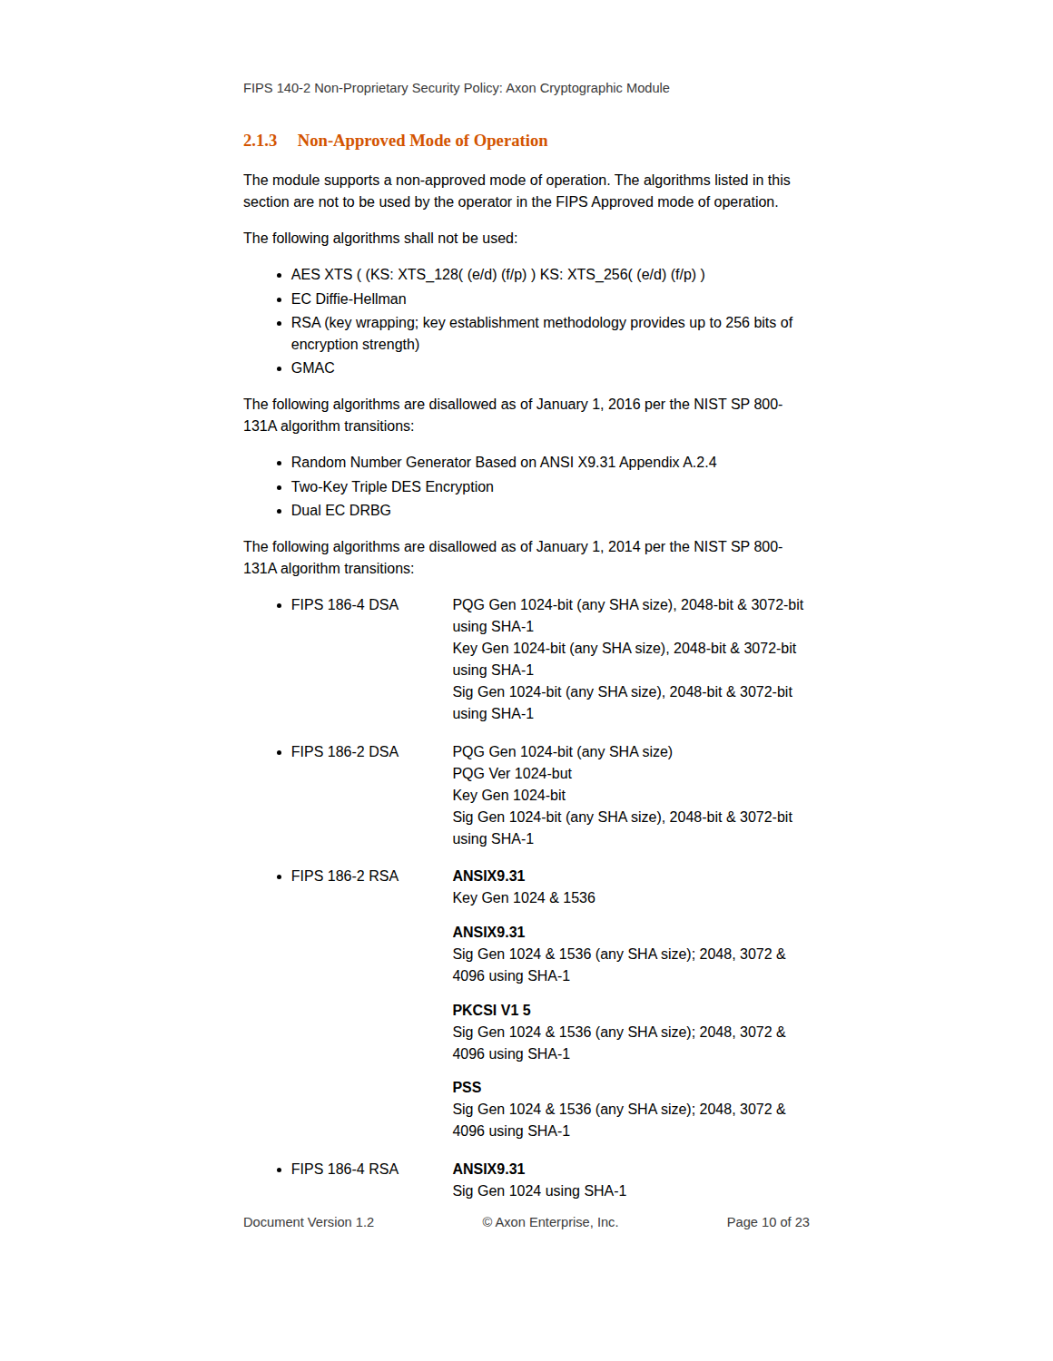FIPS 140-2 Non-Proprietary Security Policy: Axon Cryptographic Module
2.1.3 Non-Approved Mode of Operation
The module supports a non-approved mode of operation. The algorithms listed in this section are not to be used by the operator in the FIPS Approved mode of operation.
The following algorithms shall not be used:
AES XTS ( (KS: XTS_128( (e/d) (f/p) ) KS: XTS_256( (e/d) (f/p) )
EC Diffie-Hellman
RSA (key wrapping; key establishment methodology provides up to 256 bits of encryption strength)
GMAC
The following algorithms are disallowed as of January 1, 2016 per the NIST SP 800-131A algorithm transitions:
Random Number Generator Based on ANSI X9.31 Appendix A.2.4
Two-Key Triple DES Encryption
Dual EC DRBG
The following algorithms are disallowed as of January 1, 2014 per the NIST SP 800-131A algorithm transitions:
FIPS 186-4 DSA
PQG Gen 1024-bit (any SHA size), 2048-bit & 3072-bit using SHA-1
Key Gen 1024-bit (any SHA size), 2048-bit & 3072-bit using SHA-1
Sig Gen 1024-bit (any SHA size), 2048-bit & 3072-bit using SHA-1
FIPS 186-2 DSA
PQG Gen 1024-bit (any SHA size)
PQG Ver 1024-but
Key Gen 1024-bit
Sig Gen 1024-bit (any SHA size), 2048-bit & 3072-bit using SHA-1
FIPS 186-2 RSA
ANSIX9.31
Key Gen 1024 & 1536
ANSIX9.31
Sig Gen 1024 & 1536 (any SHA size); 2048, 3072 & 4096 using SHA-1
PKCSI V1 5
Sig Gen 1024 & 1536 (any SHA size); 2048, 3072 & 4096 using SHA-1
PSS
Sig Gen 1024 & 1536 (any SHA size); 2048, 3072 & 4096 using SHA-1
FIPS 186-4 RSA
ANSIX9.31
Sig Gen 1024 using SHA-1
Document Version 1.2
© Axon Enterprise, Inc.
Page 10 of 23